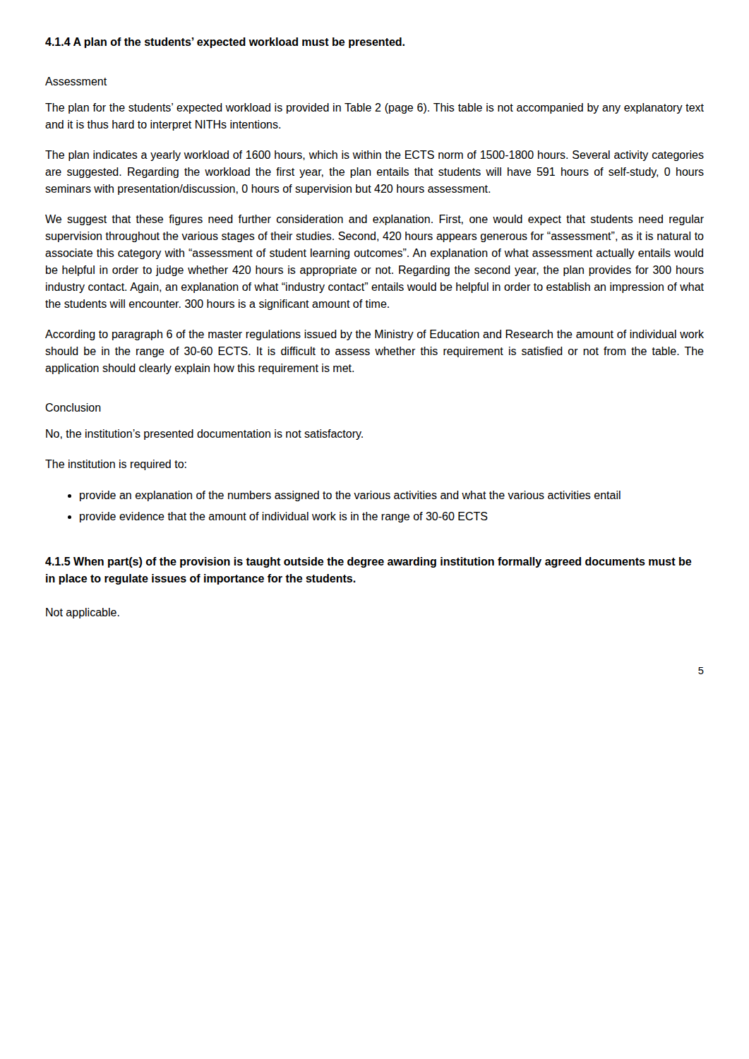4.1.4 A plan of the students’ expected workload must be presented.
Assessment
The plan for the students’ expected workload is provided in Table 2 (page 6). This table is not accompanied by any explanatory text and it is thus hard to interpret NITHs intentions.
The plan indicates a yearly workload of 1600 hours, which is within the ECTS norm of 1500-1800 hours. Several activity categories are suggested. Regarding the workload the first year, the plan entails that students will have 591 hours of self-study, 0 hours seminars with presentation/discussion, 0 hours of supervision but 420 hours assessment.
We suggest that these figures need further consideration and explanation. First, one would expect that students need regular supervision throughout the various stages of their studies. Second, 420 hours appears generous for “assessment”, as it is natural to associate this category with “assessment of student learning outcomes”. An explanation of what assessment actually entails would be helpful in order to judge whether 420 hours is appropriate or not. Regarding the second year, the plan provides for 300 hours industry contact. Again, an explanation of what “industry contact” entails would be helpful in order to establish an impression of what the students will encounter. 300 hours is a significant amount of time.
According to paragraph 6 of the master regulations issued by the Ministry of Education and Research the amount of individual work should be in the range of 30-60 ECTS. It is difficult to assess whether this requirement is satisfied or not from the table. The application should clearly explain how this requirement is met.
Conclusion
No, the institution’s presented documentation is not satisfactory.
The institution is required to:
provide an explanation of the numbers assigned to the various activities and what the various activities entail
provide evidence that the amount of individual work is in the range of 30-60 ECTS
4.1.5 When part(s) of the provision is taught outside the degree awarding institution formally agreed documents must be in place to regulate issues of importance for the students.
Not applicable.
5